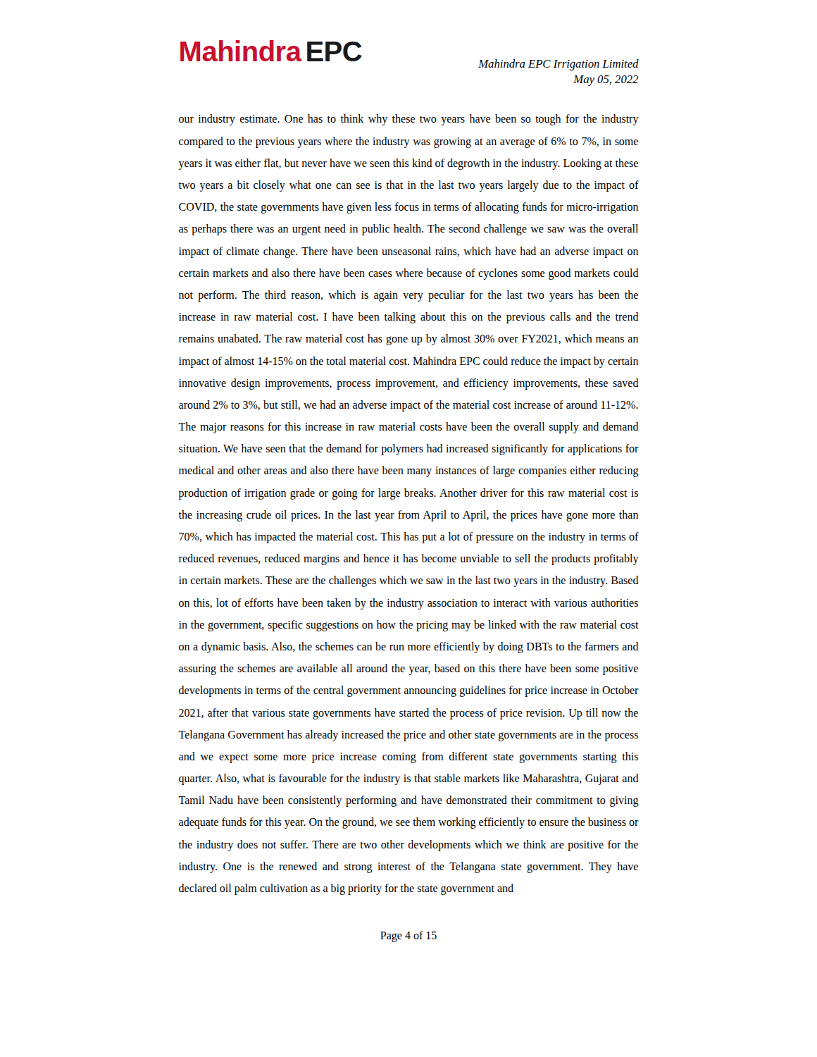Mahindra EPC
Mahindra EPC Irrigation Limited
May 05, 2022
our industry estimate. One has to think why these two years have been so tough for the industry compared to the previous years where the industry was growing at an average of 6% to 7%, in some years it was either flat, but never have we seen this kind of degrowth in the industry. Looking at these two years a bit closely what one can see is that in the last two years largely due to the impact of COVID, the state governments have given less focus in terms of allocating funds for micro-irrigation as perhaps there was an urgent need in public health. The second challenge we saw was the overall impact of climate change. There have been unseasonal rains, which have had an adverse impact on certain markets and also there have been cases where because of cyclones some good markets could not perform. The third reason, which is again very peculiar for the last two years has been the increase in raw material cost. I have been talking about this on the previous calls and the trend remains unabated. The raw material cost has gone up by almost 30% over FY2021, which means an impact of almost 14-15% on the total material cost. Mahindra EPC could reduce the impact by certain innovative design improvements, process improvement, and efficiency improvements, these saved around 2% to 3%, but still, we had an adverse impact of the material cost increase of around 11-12%. The major reasons for this increase in raw material costs have been the overall supply and demand situation. We have seen that the demand for polymers had increased significantly for applications for medical and other areas and also there have been many instances of large companies either reducing production of irrigation grade or going for large breaks. Another driver for this raw material cost is the increasing crude oil prices. In the last year from April to April, the prices have gone more than 70%, which has impacted the material cost. This has put a lot of pressure on the industry in terms of reduced revenues, reduced margins and hence it has become unviable to sell the products profitably in certain markets. These are the challenges which we saw in the last two years in the industry. Based on this, lot of efforts have been taken by the industry association to interact with various authorities in the government, specific suggestions on how the pricing may be linked with the raw material cost on a dynamic basis. Also, the schemes can be run more efficiently by doing DBTs to the farmers and assuring the schemes are available all around the year, based on this there have been some positive developments in terms of the central government announcing guidelines for price increase in October 2021, after that various state governments have started the process of price revision. Up till now the Telangana Government has already increased the price and other state governments are in the process and we expect some more price increase coming from different state governments starting this quarter. Also, what is favourable for the industry is that stable markets like Maharashtra, Gujarat and Tamil Nadu have been consistently performing and have demonstrated their commitment to giving adequate funds for this year. On the ground, we see them working efficiently to ensure the business or the industry does not suffer. There are two other developments which we think are positive for the industry. One is the renewed and strong interest of the Telangana state government. They have declared oil palm cultivation as a big priority for the state government and
Page 4 of 15